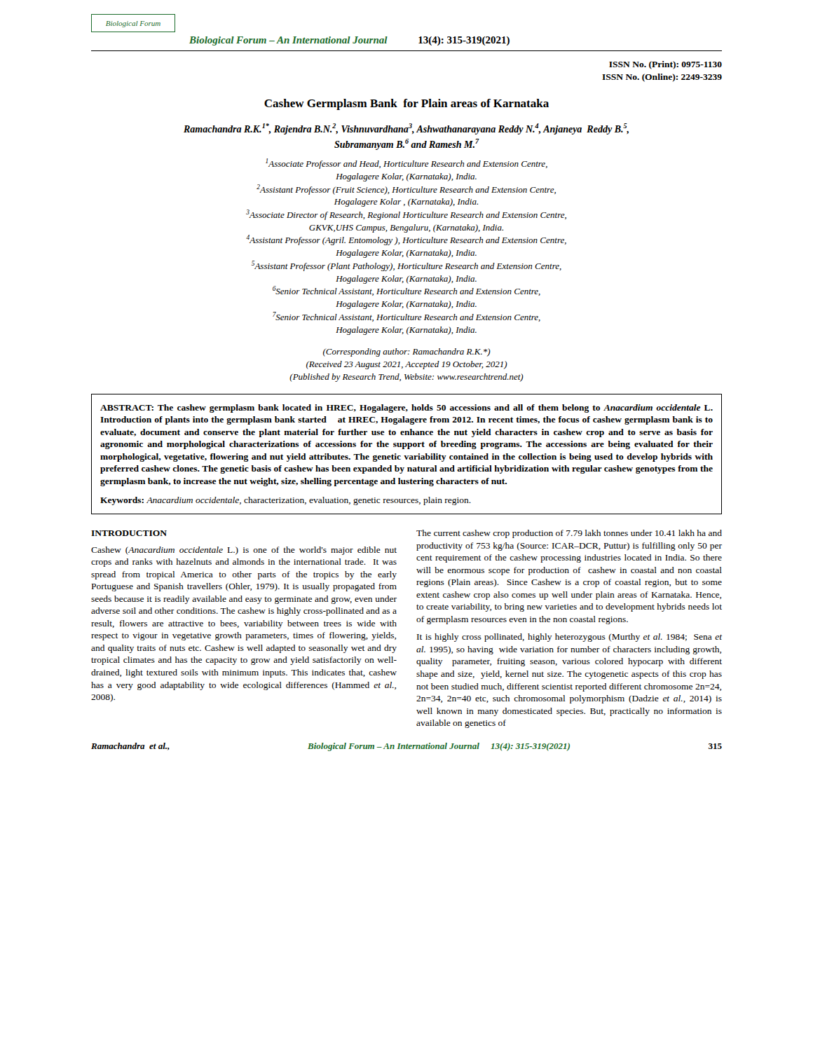Biological Forum
Biological Forum – An International Journal 13(4): 315-319(2021)
ISSN No. (Print): 0975-1130
ISSN No. (Online): 2249-3239
Cashew Germplasm Bank for Plain areas of Karnataka
Ramachandra R.K.1*, Rajendra B.N.2, Vishnuvardhana3, Ashwathanarayana Reddy N.4, Anjaneya Reddy B.5,
Subramanyam B.6 and Ramesh M.7
1Associate Professor and Head, Horticulture Research and Extension Centre,
Hogalagere Kolar, (Karnataka), India.
2Assistant Professor (Fruit Science), Horticulture Research and Extension Centre,
Hogalagere Kolar , (Karnataka), India.
3Associate Director of Research, Regional Horticulture Research and Extension Centre,
GKVK,UHS Campus, Bengaluru, (Karnataka), India.
4Assistant Professor (Agril. Entomology ), Horticulture Research and Extension Centre,
Hogalagere Kolar, (Karnataka), India.
5Assistant Professor (Plant Pathology), Horticulture Research and Extension Centre,
Hogalagere Kolar, (Karnataka), India.
6Senior Technical Assistant, Horticulture Research and Extension Centre,
Hogalagere Kolar, (Karnataka), India.
7Senior Technical Assistant, Horticulture Research and Extension Centre,
Hogalagere Kolar, (Karnataka), India.
(Corresponding author: Ramachandra R.K.*)
(Received 23 August 2021, Accepted 19 October, 2021)
(Published by Research Trend, Website: www.researchtrend.net)
ABSTRACT: The cashew germplasm bank located in HREC, Hogalagere, holds 50 accessions and all of them belong to Anacardium occidentale L. Introduction of plants into the germplasm bank started at HREC, Hogalagere from 2012. In recent times, the focus of cashew germplasm bank is to evaluate, document and conserve the plant material for further use to enhance the nut yield characters in cashew crop and to serve as basis for agronomic and morphological characterizations of accessions for the support of breeding programs. The accessions are being evaluated for their morphological, vegetative, flowering and nut yield attributes. The genetic variability contained in the collection is being used to develop hybrids with preferred cashew clones. The genetic basis of cashew has been expanded by natural and artificial hybridization with regular cashew genotypes from the germplasm bank, to increase the nut weight, size, shelling percentage and lustering characters of nut.
Keywords: Anacardium occidentale, characterization, evaluation, genetic resources, plain region.
INTRODUCTION
Cashew (Anacardium occidentale L.) is one of the world's major edible nut crops and ranks with hazelnuts and almonds in the international trade. It was spread from tropical America to other parts of the tropics by the early Portuguese and Spanish travellers (Ohler, 1979). It is usually propagated from seeds because it is readily available and easy to germinate and grow, even under adverse soil and other conditions. The cashew is highly cross-pollinated and as a result, flowers are attractive to bees, variability between trees is wide with respect to vigour in vegetative growth parameters, times of flowering, yields, and quality traits of nuts etc. Cashew is well adapted to seasonally wet and dry tropical climates and has the capacity to grow and yield satisfactorily on well-drained, light textured soils with minimum inputs. This indicates that, cashew has a very good adaptability to wide ecological differences (Hammed et al., 2008).
The current cashew crop production of 7.79 lakh tonnes under 10.41 lakh ha and productivity of 753 kg/ha (Source: ICAR–DCR, Puttur) is fulfilling only 50 per cent requirement of the cashew processing industries located in India. So there will be enormous scope for production of cashew in coastal and non coastal regions (Plain areas). Since Cashew is a crop of coastal region, but to some extent cashew crop also comes up well under plain areas of Karnataka. Hence, to create variability, to bring new varieties and to development hybrids needs lot of germplasm resources even in the non coastal regions.
It is highly cross pollinated, highly heterozygous (Murthy et al. 1984; Sena et al. 1995), so having wide variation for number of characters including growth, quality parameter, fruiting season, various colored hypocarp with different shape and size, yield, kernel nut size. The cytogenetic aspects of this crop has not been studied much, different scientist reported different chromosome 2n=24, 2n=34, 2n=40 etc, such chromosomal polymorphism (Dadzie et al., 2014) is well known in many domesticated species. But, practically no information is available on genetics of
Ramachandra et al., Biological Forum – An International Journal 13(4): 315-319(2021) 315